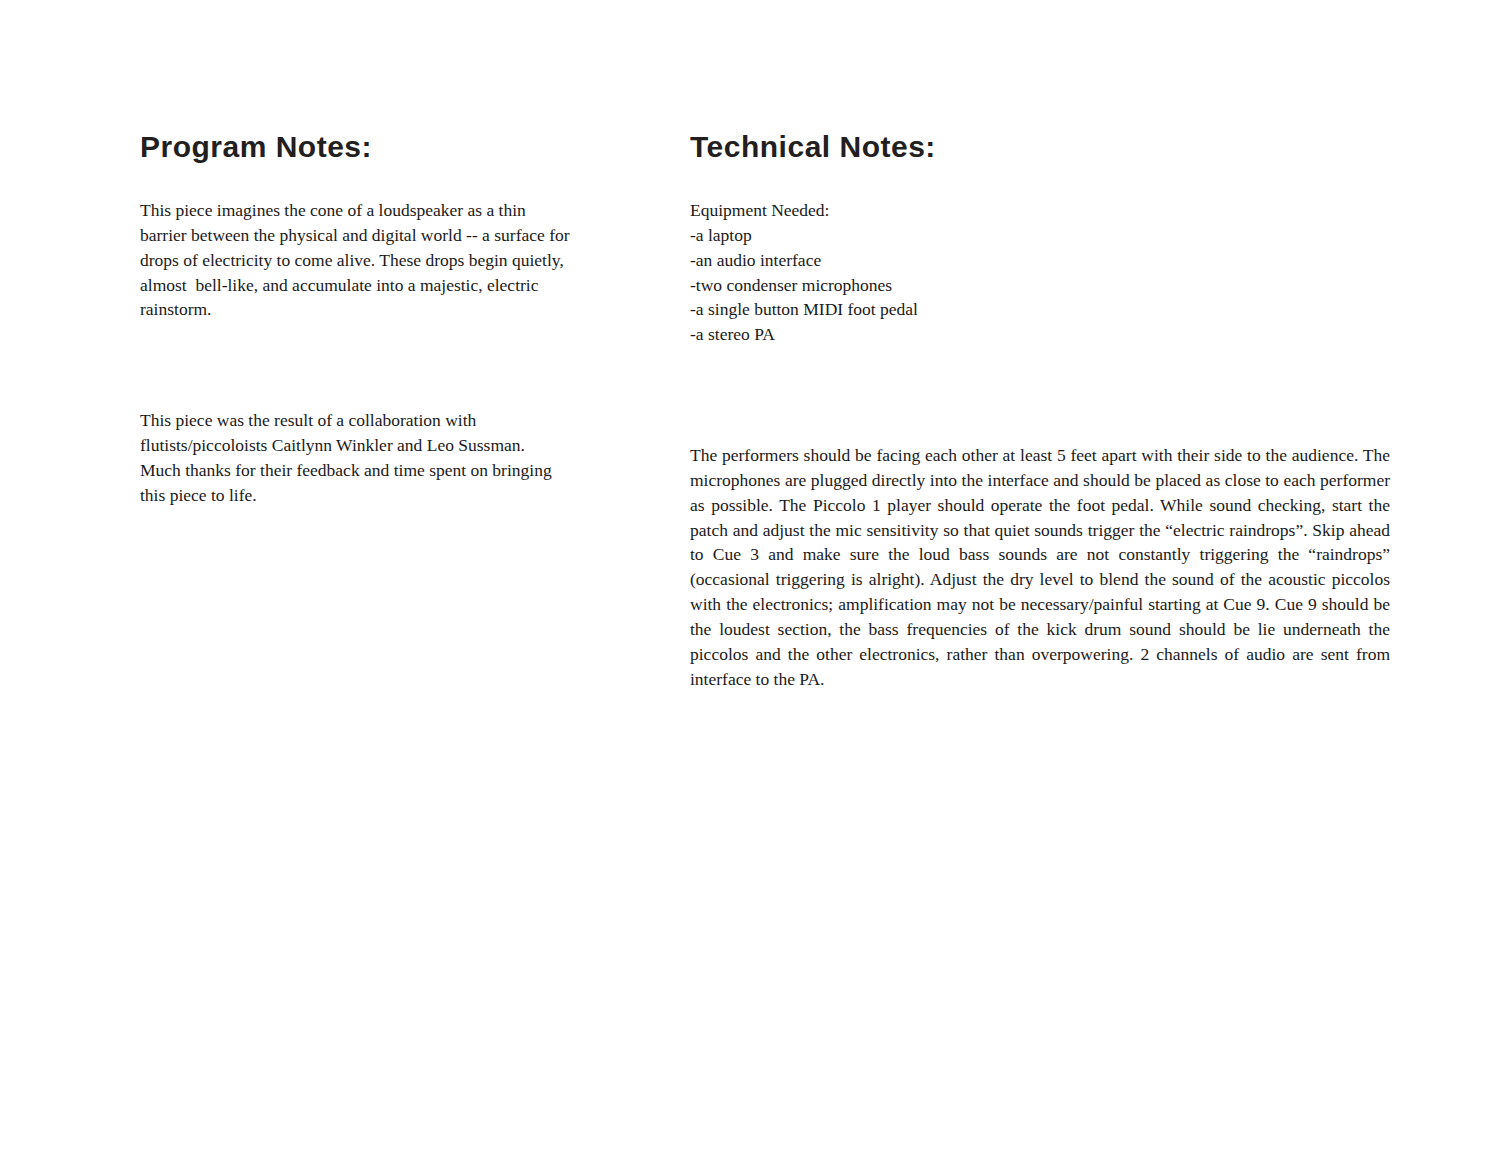Program Notes:
This piece imagines the cone of a loudspeaker as a thin barrier between the physical and digital world -- a surface for drops of electricity to come alive. These drops begin quietly, almost bell-like, and accumulate into a majestic, electric rainstorm.
This piece was the result of a collaboration with flutists/piccoloists Caitlynn Winkler and Leo Sussman. Much thanks for their feedback and time spent on bringing this piece to life.
Technical Notes:
Equipment Needed:
-a laptop
-an audio interface
-two condenser microphones
-a single button MIDI foot pedal
-a stereo PA
The performers should be facing each other at least 5 feet apart with their side to the audience. The microphones are plugged directly into the interface and should be placed as close to each performer as possible. The Piccolo 1 player should operate the foot pedal. While sound checking, start the patch and adjust the mic sensitivity so that quiet sounds trigger the “electric raindrops”. Skip ahead to Cue 3 and make sure the loud bass sounds are not constantly triggering the “raindrops” (occasional triggering is alright). Adjust the dry level to blend the sound of the acoustic piccolos with the electronics; amplification may not be necessary/painful starting at Cue 9. Cue 9 should be the loudest section, the bass frequencies of the kick drum sound should be lie underneath the piccolos and the other electronics, rather than overpowering. 2 channels of audio are sent from interface to the PA.